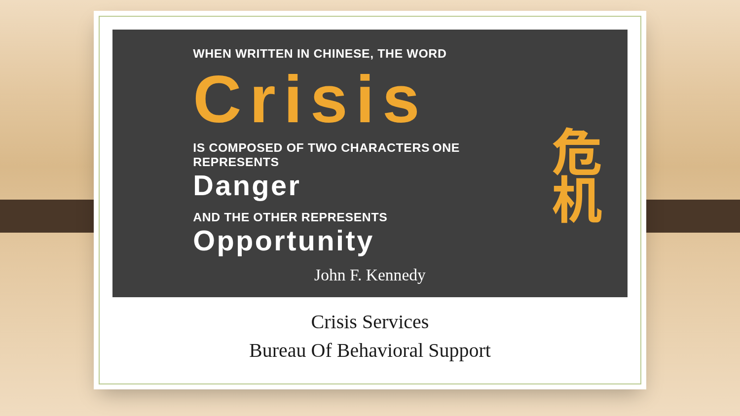When written in Chinese, the word Crisis is composed of two characters one represents Danger and the other represents Opportunity
危 机
John F. Kennedy
Crisis Services
Bureau Of Behavioral Support